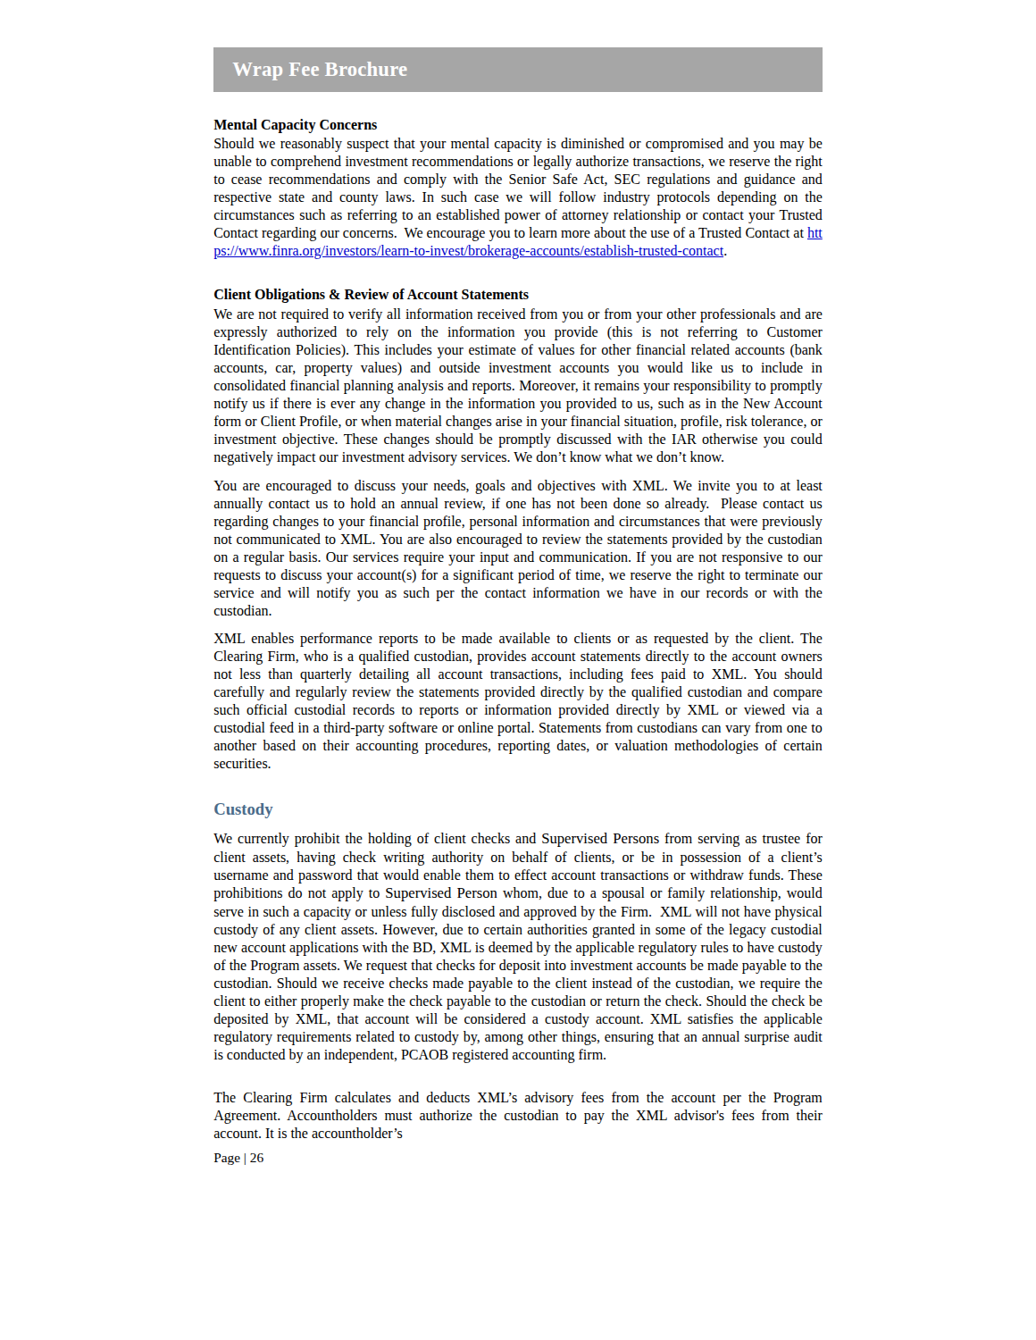Wrap Fee Brochure
Mental Capacity Concerns
Should we reasonably suspect that your mental capacity is diminished or compromised and you may be unable to comprehend investment recommendations or legally authorize transactions, we reserve the right to cease recommendations and comply with the Senior Safe Act, SEC regulations and guidance and respective state and county laws. In such case we will follow industry protocols depending on the circumstances such as referring to an established power of attorney relationship or contact your Trusted Contact regarding our concerns. We encourage you to learn more about the use of a Trusted Contact at https://www.finra.org/investors/learn-to-invest/brokerage-accounts/establish-trusted-contact.
Client Obligations & Review of Account Statements
We are not required to verify all information received from you or from your other professionals and are expressly authorized to rely on the information you provide (this is not referring to Customer Identification Policies). This includes your estimate of values for other financial related accounts (bank accounts, car, property values) and outside investment accounts you would like us to include in consolidated financial planning analysis and reports. Moreover, it remains your responsibility to promptly notify us if there is ever any change in the information you provided to us, such as in the New Account form or Client Profile, or when material changes arise in your financial situation, profile, risk tolerance, or investment objective. These changes should be promptly discussed with the IAR otherwise you could negatively impact our investment advisory services. We don’t know what we don’t know.
You are encouraged to discuss your needs, goals and objectives with XML. We invite you to at least annually contact us to hold an annual review, if one has not been done so already. Please contact us regarding changes to your financial profile, personal information and circumstances that were previously not communicated to XML. You are also encouraged to review the statements provided by the custodian on a regular basis. Our services require your input and communication. If you are not responsive to our requests to discuss your account(s) for a significant period of time, we reserve the right to terminate our service and will notify you as such per the contact information we have in our records or with the custodian.
XML enables performance reports to be made available to clients or as requested by the client. The Clearing Firm, who is a qualified custodian, provides account statements directly to the account owners not less than quarterly detailing all account transactions, including fees paid to XML. You should carefully and regularly review the statements provided directly by the qualified custodian and compare such official custodial records to reports or information provided directly by XML or viewed via a custodial feed in a third-party software or online portal. Statements from custodians can vary from one to another based on their accounting procedures, reporting dates, or valuation methodologies of certain securities.
Custody
We currently prohibit the holding of client checks and Supervised Persons from serving as trustee for client assets, having check writing authority on behalf of clients, or be in possession of a client’s username and password that would enable them to effect account transactions or withdraw funds. These prohibitions do not apply to Supervised Person whom, due to a spousal or family relationship, would serve in such a capacity or unless fully disclosed and approved by the Firm. XML will not have physical custody of any client assets. However, due to certain authorities granted in some of the legacy custodial new account applications with the BD, XML is deemed by the applicable regulatory rules to have custody of the Program assets. We request that checks for deposit into investment accounts be made payable to the custodian. Should we receive checks made payable to the client instead of the custodian, we require the client to either properly make the check payable to the custodian or return the check. Should the check be deposited by XML, that account will be considered a custody account. XML satisfies the applicable regulatory requirements related to custody by, among other things, ensuring that an annual surprise audit is conducted by an independent, PCAOB registered accounting firm.
The Clearing Firm calculates and deducts XML’s advisory fees from the account per the Program Agreement. Accountholders must authorize the custodian to pay the XML advisor's fees from their account. It is the accountholder’s
Page | 26